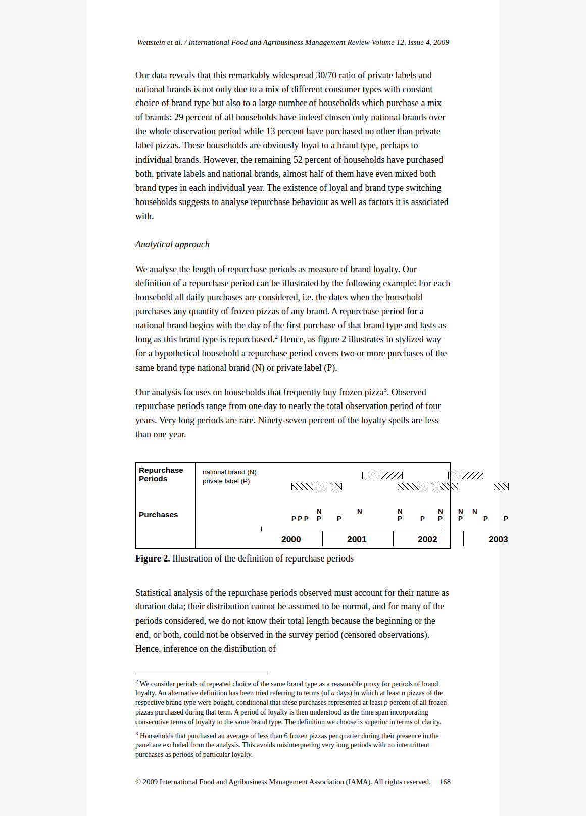Wettstein et al. / International Food and Agribusiness Management Review Volume 12, Issue 4, 2009
Our data reveals that this remarkably widespread 30/70 ratio of private labels and national brands is not only due to a mix of different consumer types with constant choice of brand type but also to a large number of households which purchase a mix of brands: 29 percent of all households have indeed chosen only national brands over the whole observation period while 13 percent have purchased no other than private label pizzas. These households are obviously loyal to a brand type, perhaps to individual brands. However, the remaining 52 percent of households have purchased both, private labels and national brands, almost half of them have even mixed both brand types in each individual year. The existence of loyal and brand type switching households suggests to analyse repurchase behaviour as well as factors it is associated with.
Analytical approach
We analyse the length of repurchase periods as measure of brand loyalty. Our definition of a repurchase period can be illustrated by the following example: For each household all daily purchases are considered, i.e. the dates when the household purchases any quantity of frozen pizzas of any brand. A repurchase period for a national brand begins with the day of the first purchase of that brand type and lasts as long as this brand type is repurchased.2 Hence, as figure 2 illustrates in stylized way for a hypothetical household a repurchase period covers two or more purchases of the same brand type national brand (N) or private label (P).
Our analysis focuses on households that frequently buy frozen pizza3. Observed repurchase periods range from one day to nearly the total observation period of four years. Very long periods are rare. Ninety-seven percent of the loyalty spells are less than one year.
Repurchase
Periods
Purchases
national brand (N)
private label (P)
P P P N P P N N P P N P N P N P P
2000 2001 2002 2003
Figure 2. Illustration of the definition of repurchase periods
Statistical analysis of the repurchase periods observed must account for their nature as duration data; their distribution cannot be assumed to be normal, and for many of the periods considered, we do not know their total length because the beginning or the end, or both, could not be observed in the survey period (censored observations). Hence, inference on the distribution of
2 We consider periods of repeated choice of the same brand type as a reasonable proxy for periods of brand loyalty. An alternative definition has been tried referring to terms (of a days) in which at least n pizzas of the respective brand type were bought, conditional that these purchases represented at least p percent of all frozen pizzas purchased during that term. A period of loyalty is then understood as the time span incorporating consecutive terms of loyalty to the same brand type. The definition we choose is superior in terms of clarity.
3 Households that purchased an average of less than 6 frozen pizzas per quarter during their presence in the panel are excluded from the analysis. This avoids misinterpreting very long periods with no intermittent purchases as periods of particular loyalty.
© 2009 International Food and Agribusiness Management Association (IAMA). All rights reserved.
168